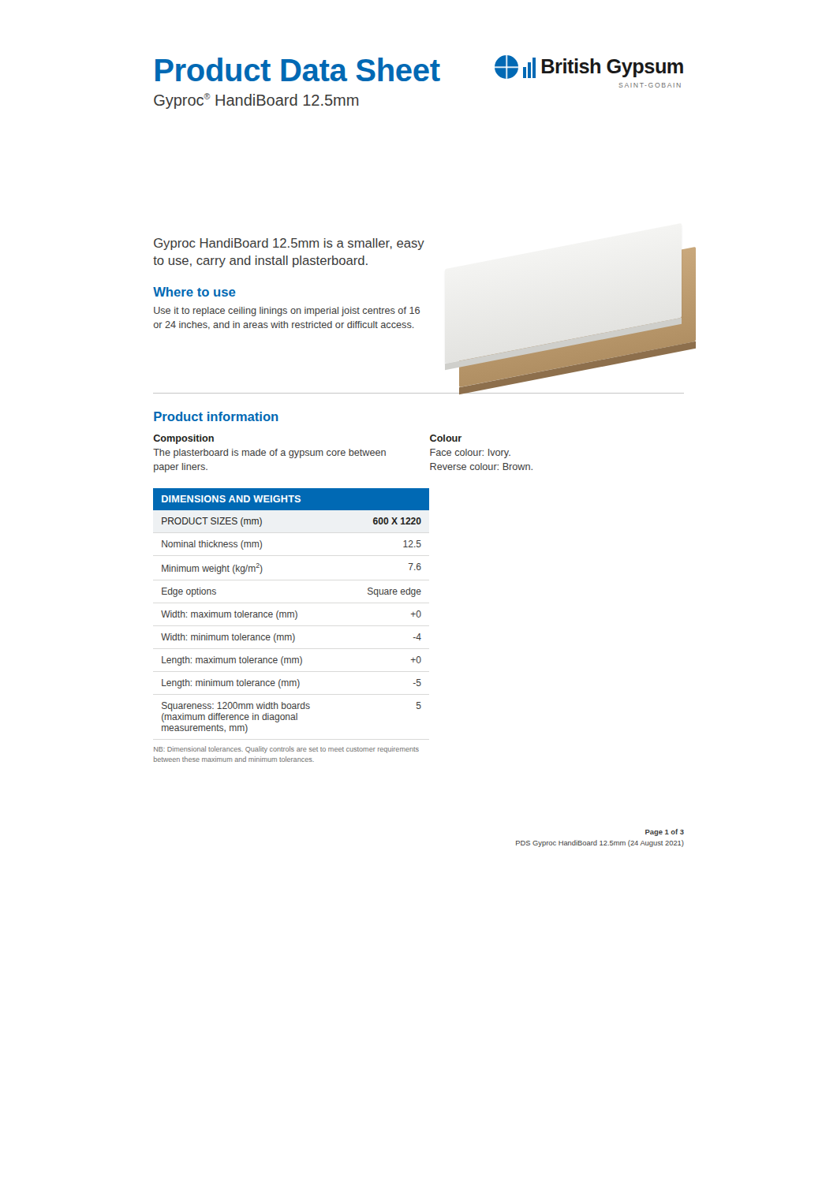Product Data Sheet
Gyproc® HandiBoard 12.5mm
British Gypsum
SAINT-GOBAIN
Gyproc HandiBoard 12.5mm is a smaller, easy to use, carry and install plasterboard.
Where to use
Use it to replace ceiling linings on imperial joist centres of 16 or 24 inches, and in areas with restricted or difficult access.
Product information
Composition
The plasterboard is made of a gypsum core between paper liners.
Colour
Face colour: Ivory.
Reverse colour: Brown.
DIMENSIONS AND WEIGHTS
| PRODUCT SIZES (mm) | 600 X 1220 |
| Nominal thickness (mm) | 12.5 |
| Minimum weight (kg/m 2 ) | 7.6 |
| Edge options | Square edge |
| Width: maximum tolerance (mm) | +0 |
| Width: minimum tolerance (mm) | -4 |
| Length: maximum tolerance (mm) | +0 |
| Length: minimum tolerance (mm) | -5 |
| Squareness: 1200mm width boards (maximum difference in diagonal measurements, mm) | 5 |
NB: Dimensional tolerances. Quality controls are set to meet customer requirements between these maximum and minimum tolerances.
Page 1 of 3
PDS Gyproc HandiBoard 12.5mm (24 August 2021)